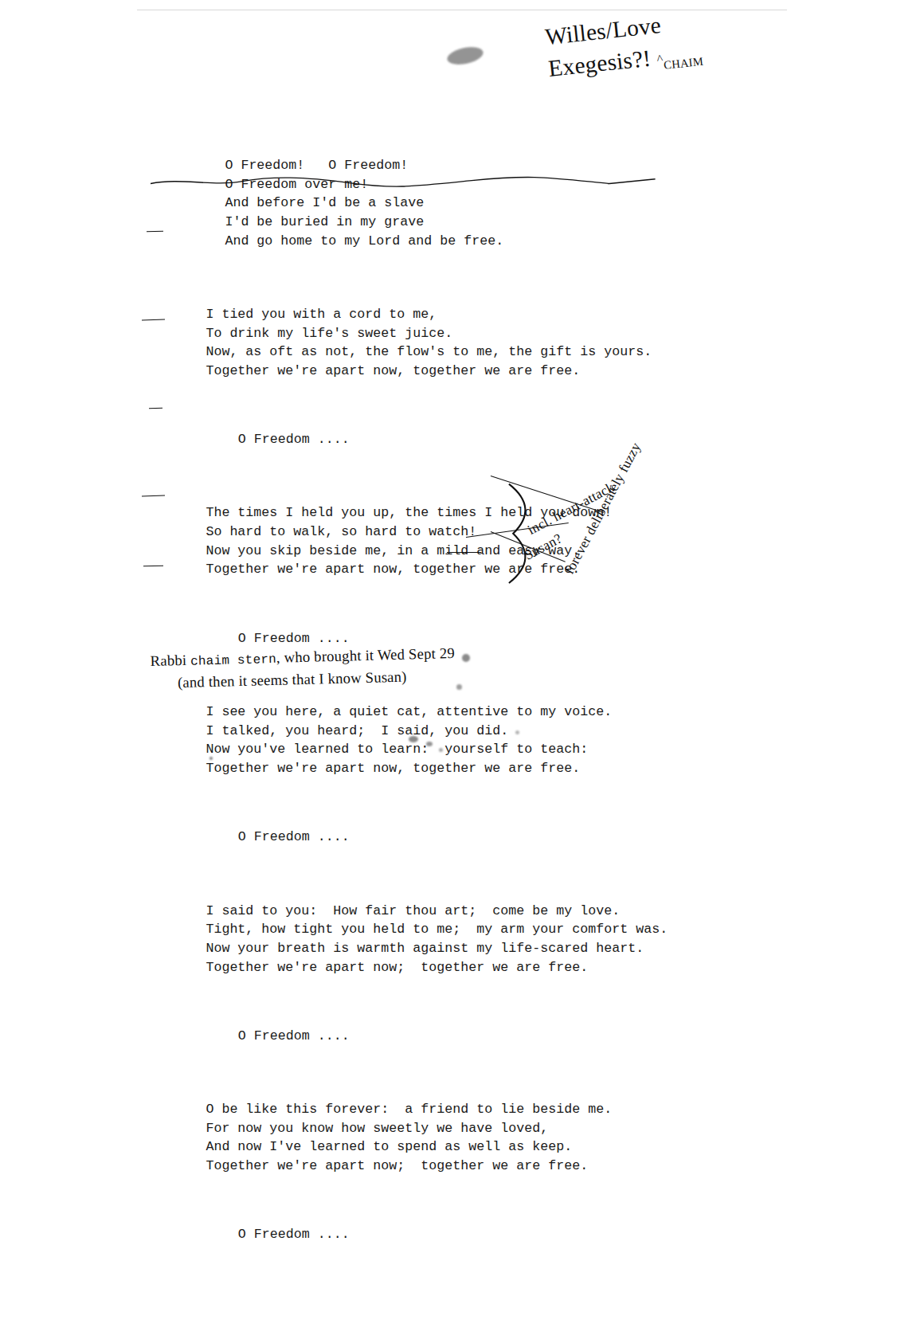Willes/Love
Exegesis?! ^CHAIM
O Freedom! O Freedom! O Freedom over me! And before I'd be a slave I'd be buried in my grave And go home to my Lord and be free.
I tied you with a cord to me, To drink my life's sweet juice. Now, as oft as not, the flow's to me, the gift is yours. Together we're apart now, together we are free.
O Freedom ....
The times I held you up, the times I held you down! So hard to walk, so hard to watch! Now you skip beside me, in a mild and easy way. Together we're apart now, together we are free.
O Freedom ....
I see you here, a quiet cat, attentive to my voice. I talked, you heard; I said, you did. Now you've learned to learn: yourself to teach: Together we're apart now, together we are free.
O Freedom ....
I said to you: How fair thou art; come be my love. Tight, how tight you held to me; my arm your comfort was. Now your breath is warmth against my life-scared heart. Together we're apart now; together we are free.
O Freedom ....
O be like this forever: a friend to lie beside me. For now you know how sweetly we have loved, And now I've learned to spend as well as keep. Together we're apart now; together we are free.
O Freedom ....
incl. heart-attack
Susan?
forever deliberately fuzzy
Rabbi chaim stern, who brought it Wed Sept 29
(and then it seems that I know Susan)